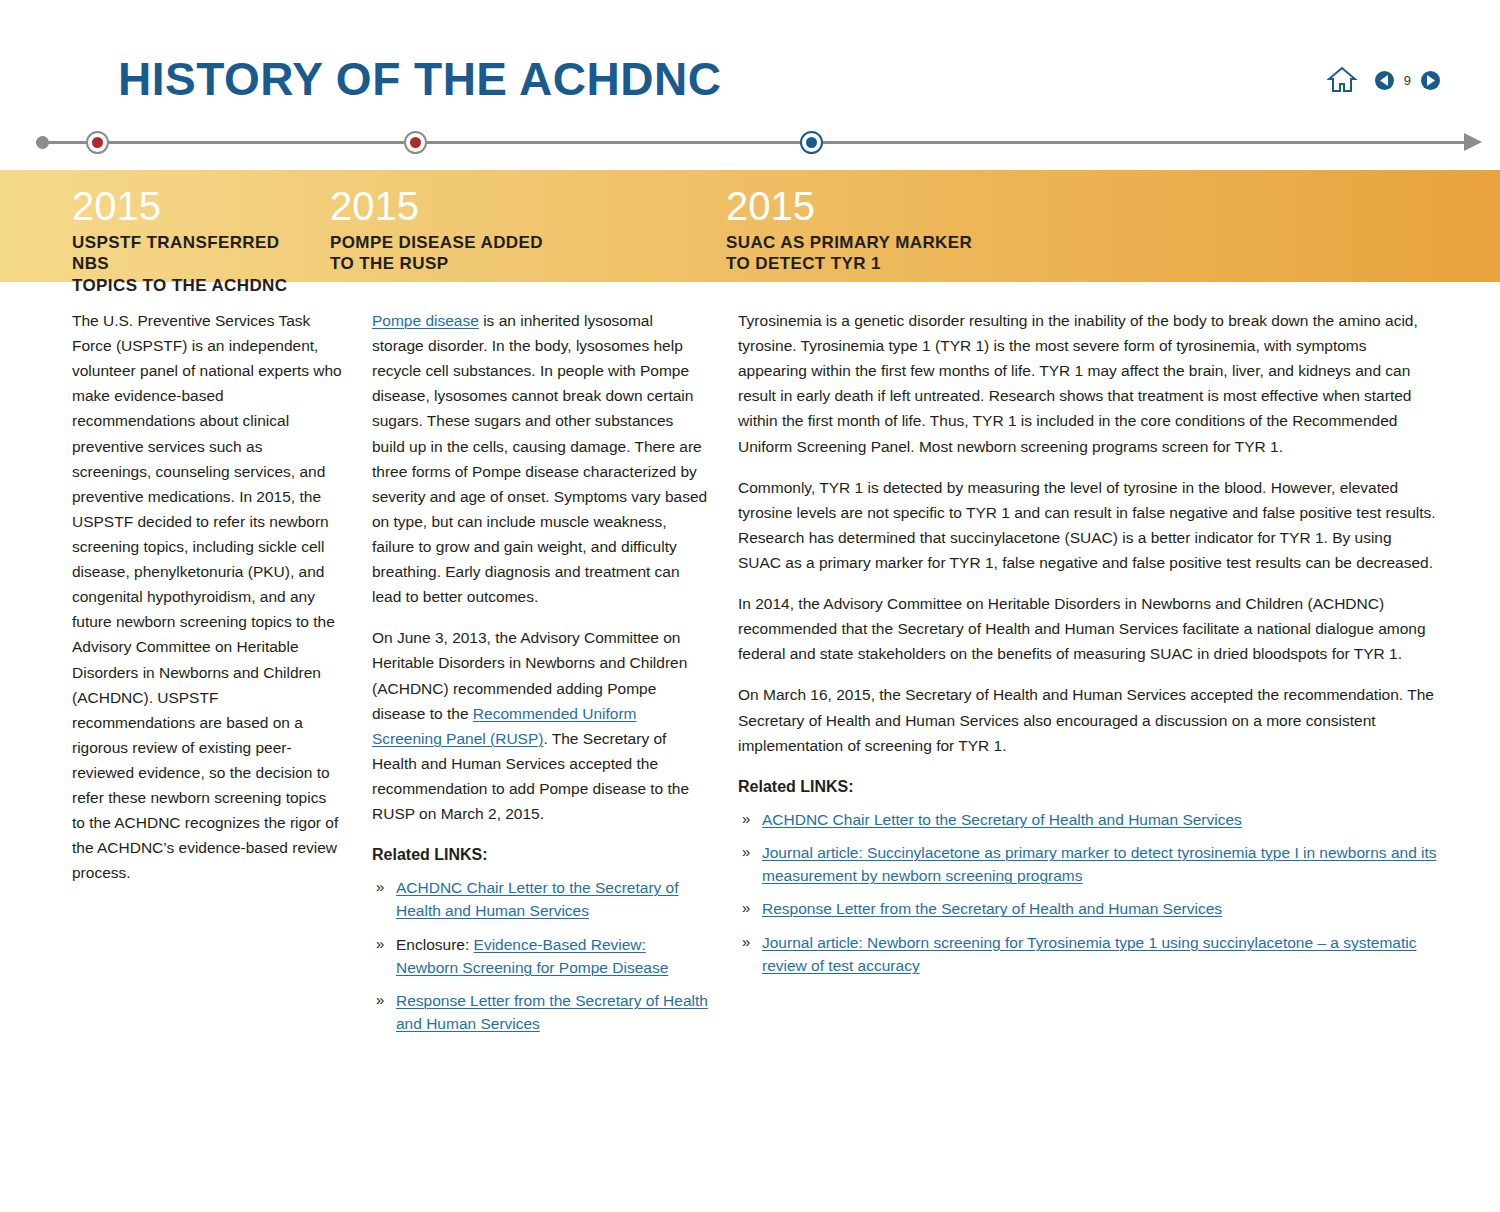9
History of the ACHDNC
2015
USPSTF transferred NBS
topics to the ACHDNC
2015
Pompe disease added
to the RUSP
2015
SUAC as primary marker
to detect TYR 1
The U.S. Preventive Services Task Force (USPSTF) is an independent, volunteer panel of national experts who make evidence-based recommendations about clinical preventive services such as screenings, counseling services, and preventive medications. In 2015, the USPSTF decided to refer its newborn screening topics, including sickle cell disease, phenylketonuria (PKU), and congenital hypothyroidism, and any future newborn screening topics to the Advisory Committee on Heritable Disorders in Newborns and Children (ACHDNC). USPSTF recommendations are based on a rigorous review of existing peer-reviewed evidence, so the decision to refer these newborn screening topics to the ACHDNC recognizes the rigor of the ACHDNC’s evidence-based review process.
Pompe disease is an inherited lysosomal storage disorder. In the body, lysosomes help recycle cell substances. In people with Pompe disease, lysosomes cannot break down certain sugars. These sugars and other substances build up in the cells, causing damage. There are three forms of Pompe disease characterized by severity and age of onset. Symptoms vary based on type, but can include muscle weakness, failure to grow and gain weight, and difficulty breathing. Early diagnosis and treatment can lead to better outcomes.
On June 3, 2013, the Advisory Committee on Heritable Disorders in Newborns and Children (ACHDNC) recommended adding Pompe disease to the Recommended Uniform Screening Panel (RUSP). The Secretary of Health and Human Services accepted the recommendation to add Pompe disease to the RUSP on March 2, 2015.
Related LINKS:
ACHDNC Chair Letter to the Secretary of Health and Human Services
Enclosure: Evidence-Based Review: Newborn Screening for Pompe Disease
Response Letter from the Secretary of Health and Human Services
Tyrosinemia is a genetic disorder resulting in the inability of the body to break down the amino acid, tyrosine. Tyrosinemia type 1 (TYR 1) is the most severe form of tyrosinemia, with symptoms appearing within the first few months of life. TYR 1 may affect the brain, liver, and kidneys and can result in early death if left untreated. Research shows that treatment is most effective when started within the first month of life. Thus, TYR 1 is included in the core conditions of the Recommended Uniform Screening Panel. Most newborn screening programs screen for TYR 1.
Commonly, TYR 1 is detected by measuring the level of tyrosine in the blood. However, elevated tyrosine levels are not specific to TYR 1 and can result in false negative and false positive test results. Research has determined that succinylacetone (SUAC) is a better indicator for TYR 1. By using SUAC as a primary marker for TYR 1, false negative and false positive test results can be decreased.
In 2014, the Advisory Committee on Heritable Disorders in Newborns and Children (ACHDNC) recommended that the Secretary of Health and Human Services facilitate a national dialogue among federal and state stakeholders on the benefits of measuring SUAC in dried bloodspots for TYR 1.
On March 16, 2015, the Secretary of Health and Human Services accepted the recommendation. The Secretary of Health and Human Services also encouraged a discussion on a more consistent implementation of screening for TYR 1.
Related LINKS:
ACHDNC Chair Letter to the Secretary of Health and Human Services
Journal article: Succinylacetone as primary marker to detect tyrosinemia type I in newborns and its measurement by newborn screening programs
Response Letter from the Secretary of Health and Human Services
Journal article: Newborn screening for Tyrosinemia type 1 using succinylacetone – a systematic review of test accuracy